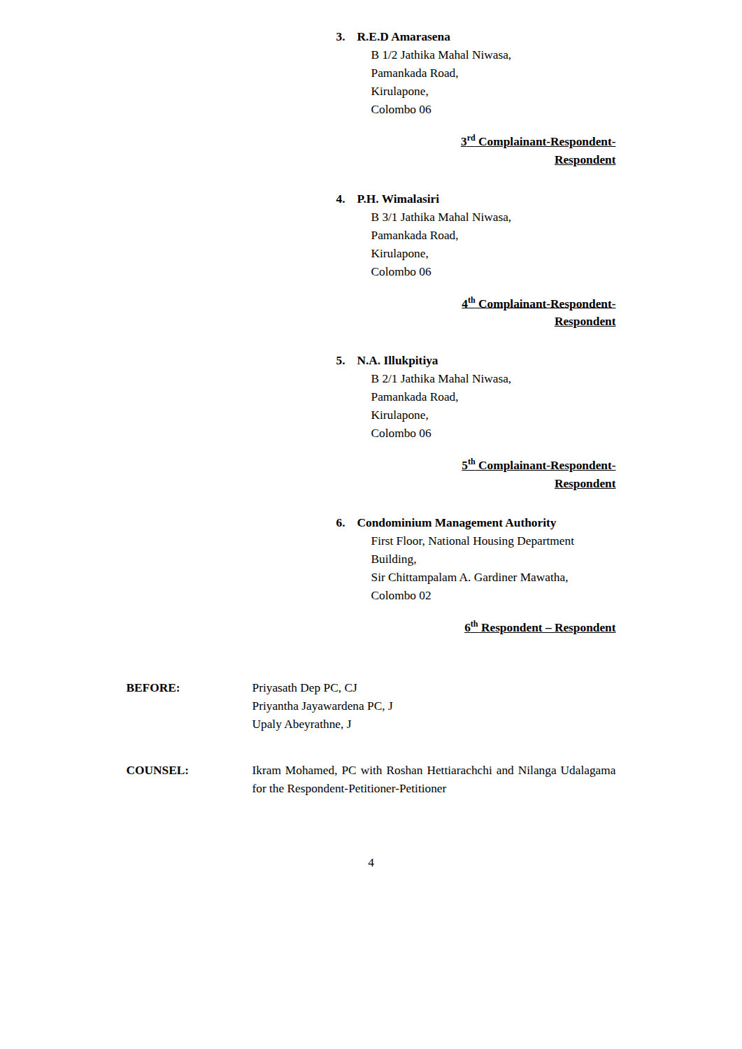3.
R.E.D Amarasena
B 1/2 Jathika Mahal Niwasa,
Pamankada Road,
Kirulapone,
Colombo 06
3rd Complainant-Respondent-
Respondent
4.
P.H. Wimalasiri
B 3/1 Jathika Mahal Niwasa,
Pamankada Road,
Kirulapone,
Colombo 06
4th Complainant-Respondent-
Respondent
5.
N.A. Illukpitiya
B 2/1 Jathika Mahal Niwasa,
Pamankada Road,
Kirulapone,
Colombo 06
5th Complainant-Respondent-
Respondent
6.
Condominium Management Authority
First Floor, National Housing Department Building,
Sir Chittampalam A. Gardiner Mawatha,
Colombo 02
6th Respondent – Respondent
BEFORE:
Priyasath Dep PC, CJ
Priyantha Jayawardena PC, J
Upaly Abeyrathne, J
COUNSEL:
Ikram Mohamed, PC with Roshan Hettiarachchi and Nilanga Udalagama for the Respondent-Petitioner-Petitioner
4